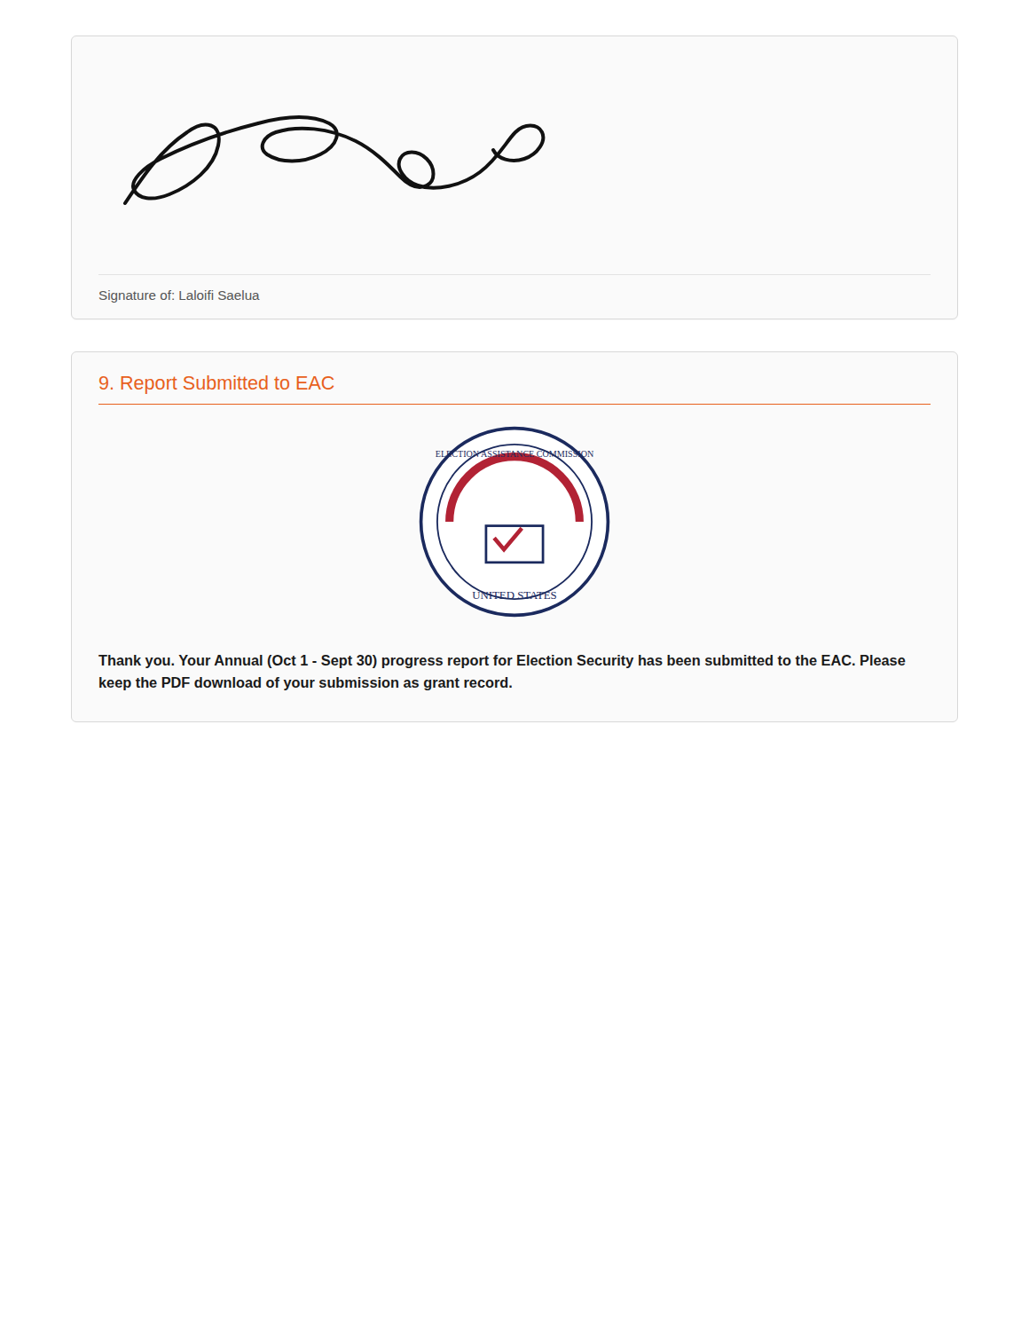Signature of: Laloifi Saelua
9. Report Submitted to EAC
Thank you. Your Annual (Oct 1 - Sept 30) progress report for Election Security has been submitted to the EAC. Please keep the PDF download of your submission as grant record.